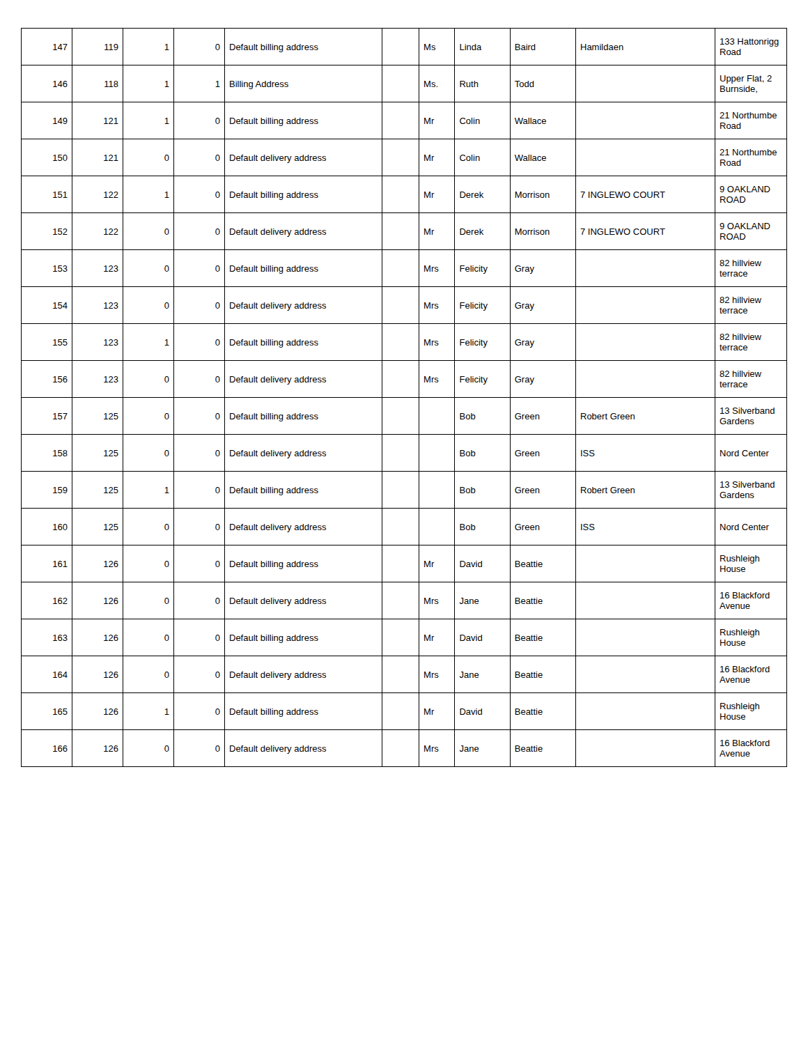| 147 | 119 | 1 | 0 | Default billing address | | Ms | Linda | Baird | Hamildaen | 133 Hattonrigg Road |
| 146 | 118 | 1 | 1 | Billing Address | | Ms. | Ruth | Todd | | Upper Flat, 2 Burnside, |
| 149 | 121 | 1 | 0 | Default billing address | | Mr | Colin | Wallace | | 21 Northumbe Road |
| 150 | 121 | 0 | 0 | Default delivery address | | Mr | Colin | Wallace | | 21 Northumbe Road |
| 151 | 122 | 1 | 0 | Default billing address | | Mr | Derek | Morrison | 7 INGLEWO COURT | 9 OAKLAND ROAD |
| 152 | 122 | 0 | 0 | Default delivery address | | Mr | Derek | Morrison | 7 INGLEWO COURT | 9 OAKLAND ROAD |
| 153 | 123 | 0 | 0 | Default billing address | | Mrs | Felicity | Gray | | 82 hillview terrace |
| 154 | 123 | 0 | 0 | Default delivery address | | Mrs | Felicity | Gray | | 82 hillview terrace |
| 155 | 123 | 1 | 0 | Default billing address | | Mrs | Felicity | Gray | | 82 hillview terrace |
| 156 | 123 | 0 | 0 | Default delivery address | | Mrs | Felicity | Gray | | 82 hillview terrace |
| 157 | 125 | 0 | 0 | Default billing address | | | Bob | Green | Robert Green | 13 Silverband Gardens |
| 158 | 125 | 0 | 0 | Default delivery address | | | Bob | Green | ISS | Nord Center |
| 159 | 125 | 1 | 0 | Default billing address | | | Bob | Green | Robert Green | 13 Silverband Gardens |
| 160 | 125 | 0 | 0 | Default delivery address | | | Bob | Green | ISS | Nord Center |
| 161 | 126 | 0 | 0 | Default billing address | | Mr | David | Beattie | | Rushleigh House |
| 162 | 126 | 0 | 0 | Default delivery address | | Mrs | Jane | Beattie | | 16 Blackford Avenue |
| 163 | 126 | 0 | 0 | Default billing address | | Mr | David | Beattie | | Rushleigh House |
| 164 | 126 | 0 | 0 | Default delivery address | | Mrs | Jane | Beattie | | 16 Blackford Avenue |
| 165 | 126 | 1 | 0 | Default billing address | | Mr | David | Beattie | | Rushleigh House |
| 166 | 126 | 0 | 0 | Default delivery address | | Mrs | Jane | Beattie | | 16 Blackford Avenue |